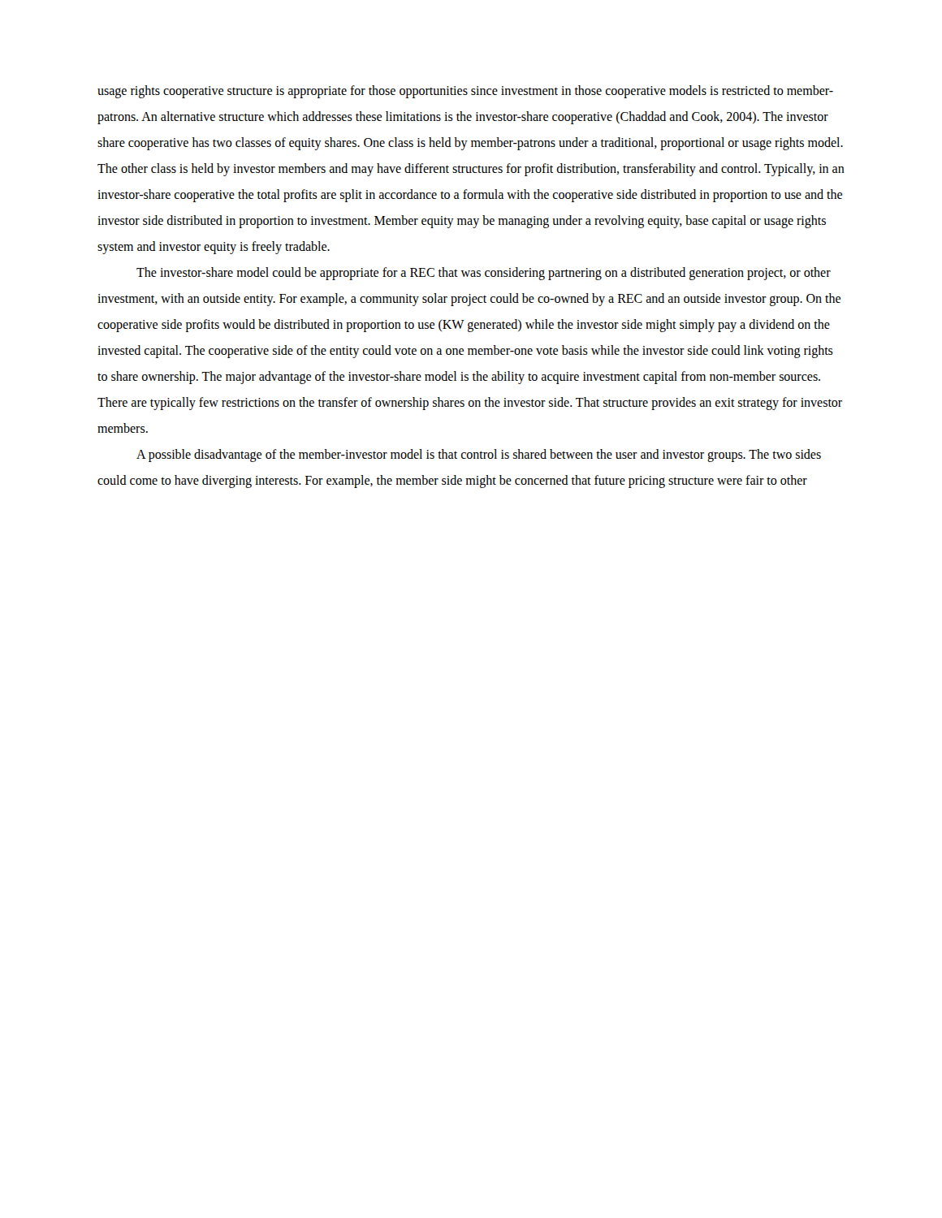usage rights cooperative structure is appropriate for those opportunities since investment in those cooperative models is restricted to member-patrons. An alternative structure which addresses these limitations is the investor-share cooperative (Chaddad and Cook, 2004). The investor share cooperative has two classes of equity shares. One class is held by member-patrons under a traditional, proportional or usage rights model. The other class is held by investor members and may have different structures for profit distribution, transferability and control. Typically, in an investor-share cooperative the total profits are split in accordance to a formula with the cooperative side distributed in proportion to use and the investor side distributed in proportion to investment. Member equity may be managing under a revolving equity, base capital or usage rights system and investor equity is freely tradable.
The investor-share model could be appropriate for a REC that was considering partnering on a distributed generation project, or other investment, with an outside entity. For example, a community solar project could be co-owned by a REC and an outside investor group. On the cooperative side profits would be distributed in proportion to use (KW generated) while the investor side might simply pay a dividend on the invested capital. The cooperative side of the entity could vote on a one member-one vote basis while the investor side could link voting rights to share ownership. The major advantage of the investor-share model is the ability to acquire investment capital from non-member sources. There are typically few restrictions on the transfer of ownership shares on the investor side. That structure provides an exit strategy for investor members.
A possible disadvantage of the member-investor model is that control is shared between the user and investor groups. The two sides could come to have diverging interests. For example, the member side might be concerned that future pricing structure were fair to other